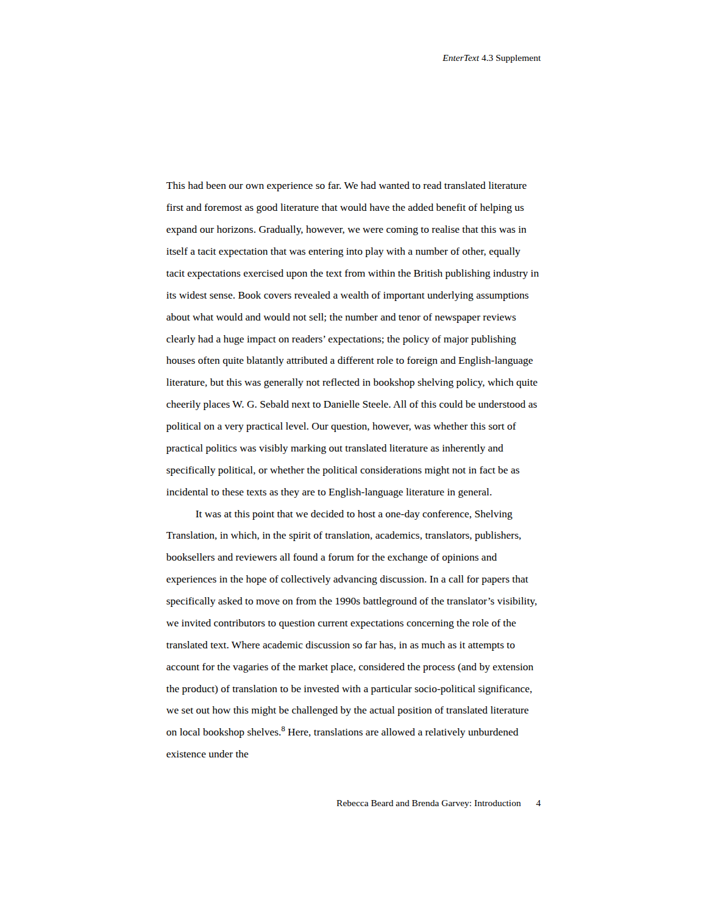EnterText 4.3 Supplement
This had been our own experience so far. We had wanted to read translated literature first and foremost as good literature that would have the added benefit of helping us expand our horizons. Gradually, however, we were coming to realise that this was in itself a tacit expectation that was entering into play with a number of other, equally tacit expectations exercised upon the text from within the British publishing industry in its widest sense. Book covers revealed a wealth of important underlying assumptions about what would and would not sell; the number and tenor of newspaper reviews clearly had a huge impact on readers’ expectations; the policy of major publishing houses often quite blatantly attributed a different role to foreign and English-language literature, but this was generally not reflected in bookshop shelving policy, which quite cheerily places W. G. Sebald next to Danielle Steele. All of this could be understood as political on a very practical level. Our question, however, was whether this sort of practical politics was visibly marking out translated literature as inherently and specifically political, or whether the political considerations might not in fact be as incidental to these texts as they are to English-language literature in general.
It was at this point that we decided to host a one-day conference, Shelving Translation, in which, in the spirit of translation, academics, translators, publishers, booksellers and reviewers all found a forum for the exchange of opinions and experiences in the hope of collectively advancing discussion. In a call for papers that specifically asked to move on from the 1990s battleground of the translator’s visibility, we invited contributors to question current expectations concerning the role of the translated text. Where academic discussion so far has, in as much as it attempts to account for the vagaries of the market place, considered the process (and by extension the product) of translation to be invested with a particular socio-political significance, we set out how this might be challenged by the actual position of translated literature on local bookshop shelves.8 Here, translations are allowed a relatively unburdened existence under the
Rebecca Beard and Brenda Garvey: Introduction4